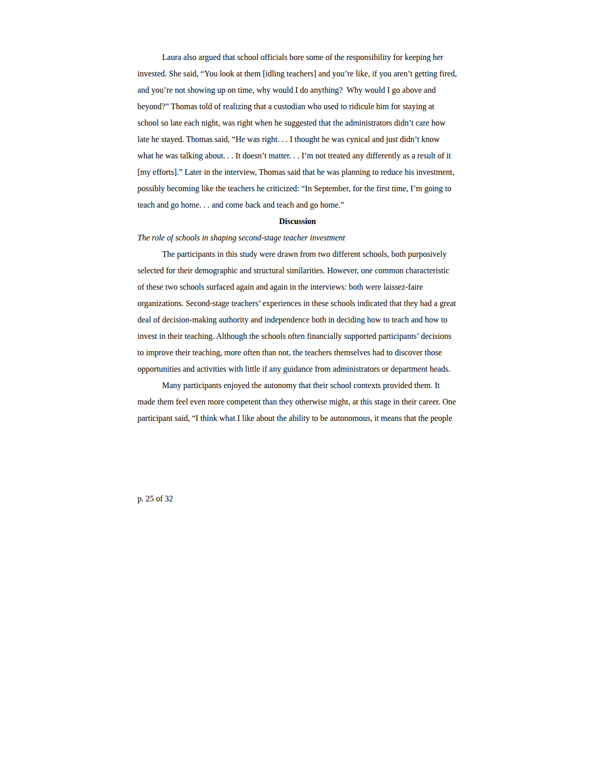Laura also argued that school officials bore some of the responsibility for keeping her invested. She said, “You look at them [idling teachers] and you’re like, if you aren’t getting fired, and you’re not showing up on time, why would I do anything? Why would I go above and beyond?” Thomas told of realizing that a custodian who used to ridicule him for staying at school so late each night, was right when he suggested that the administrators didn’t care how late he stayed. Thomas said, “He was right. . . I thought he was cynical and just didn’t know what he was talking about. . . It doesn’t matter. . . I’m not treated any differently as a result of it [my efforts].” Later in the interview, Thomas said that he was planning to reduce his investment, possibly becoming like the teachers he criticized: “In September, for the first time, I’m going to teach and go home. . . and come back and teach and go home.”
Discussion
The role of schools in shaping second-stage teacher investment
The participants in this study were drawn from two different schools, both purposively selected for their demographic and structural similarities. However, one common characteristic of these two schools surfaced again and again in the interviews: both were laissez-faire organizations. Second-stage teachers’ experiences in these schools indicated that they had a great deal of decision-making authority and independence both in deciding how to teach and how to invest in their teaching. Although the schools often financially supported participants’ decisions to improve their teaching, more often than not, the teachers themselves had to discover those opportunities and activities with little if any guidance from administrators or department heads.
Many participants enjoyed the autonomy that their school contexts provided them. It made them feel even more competent than they otherwise might, at this stage in their career. One participant said, “I think what I like about the ability to be autonomous, it means that the people
p. 25 of 32